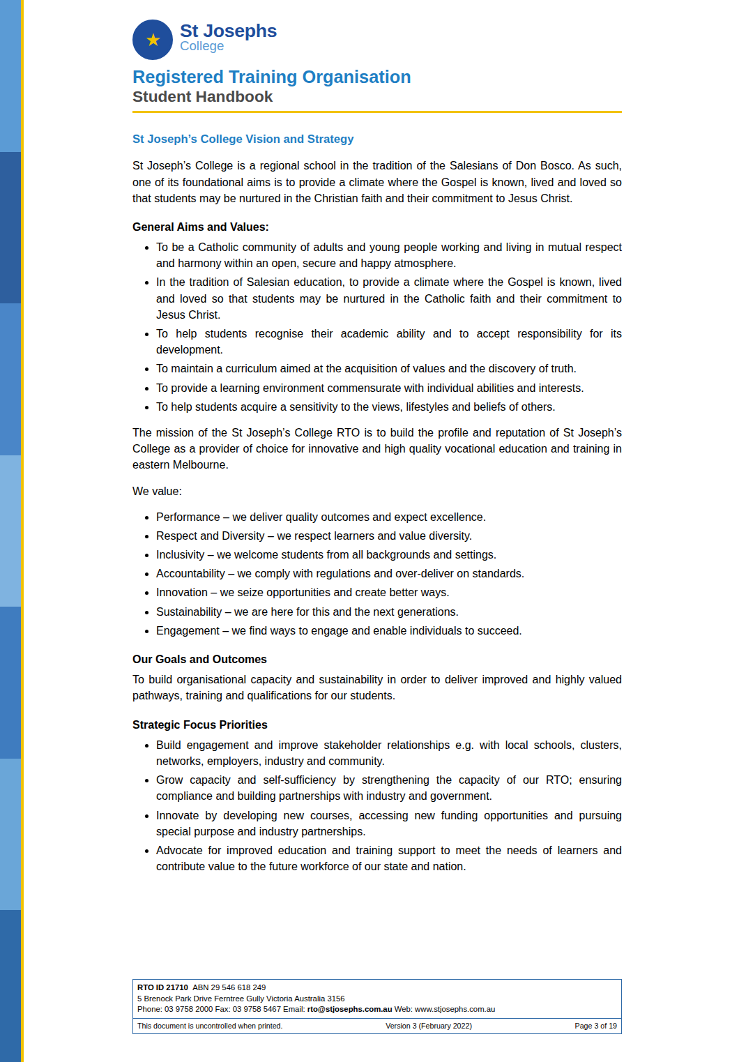★
St Josephs
College
Registered Training Organisation Student Handbook
St Joseph’s College Vision and Strategy
St Joseph’s College is a regional school in the tradition of the Salesians of Don Bosco. As such, one of its foundational aims is to provide a climate where the Gospel is known, lived and loved so that students may be nurtured in the Christian faith and their commitment to Jesus Christ.
General Aims and Values:
To be a Catholic community of adults and young people working and living in mutual respect and harmony within an open, secure and happy atmosphere.
In the tradition of Salesian education, to provide a climate where the Gospel is known, lived and loved so that students may be nurtured in the Catholic faith and their commitment to Jesus Christ.
To help students recognise their academic ability and to accept responsibility for its development.
To maintain a curriculum aimed at the acquisition of values and the discovery of truth.
To provide a learning environment commensurate with individual abilities and interests.
To help students acquire a sensitivity to the views, lifestyles and beliefs of others.
The mission of the St Joseph’s College RTO is to build the profile and reputation of St Joseph’s College as a provider of choice for innovative and high quality vocational education and training in eastern Melbourne.
We value:
Performance – we deliver quality outcomes and expect excellence.
Respect and Diversity – we respect learners and value diversity.
Inclusivity – we welcome students from all backgrounds and settings.
Accountability – we comply with regulations and over-deliver on standards.
Innovation – we seize opportunities and create better ways.
Sustainability – we are here for this and the next generations.
Engagement – we find ways to engage and enable individuals to succeed.
Our Goals and Outcomes
To build organisational capacity and sustainability in order to deliver improved and highly valued pathways, training and qualifications for our students.
Strategic Focus Priorities
Build engagement and improve stakeholder relationships e.g. with local schools, clusters, networks, employers, industry and community.
Grow capacity and self-sufficiency by strengthening the capacity of our RTO; ensuring compliance and building partnerships with industry and government.
Innovate by developing new courses, accessing new funding opportunities and pursuing special purpose and industry partnerships.
Advocate for improved education and training support to meet the needs of learners and contribute value to the future workforce of our state and nation.
RTO ID 21710 ABN 29 546 618 249
5 Brenock Park Drive Ferntree Gully Victoria Australia 3156
Phone: 03 9758 2000 Fax: 03 9758 5467 Email: rto@stjosephs.com.au Web: www.stjosephs.com.au
This document is uncontrolled when printed.
Version 3 (February 2022)
Page 3 of 19